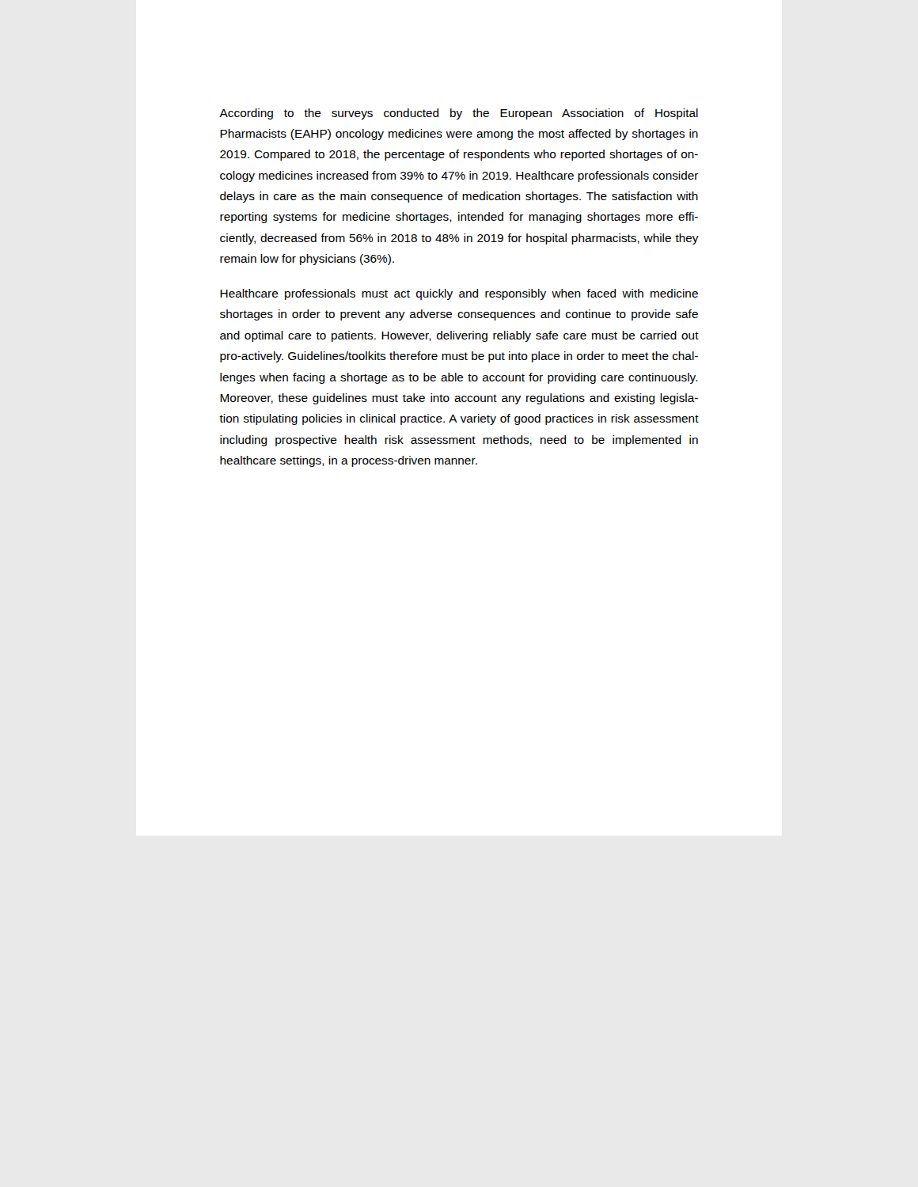According to the surveys conducted by the European Association of Hospital Pharmacists (EAHP) oncology medicines were among the most affected by shortages in 2019. Compared to 2018, the percentage of respondents who reported shortages of oncology medicines increased from 39% to 47% in 2019. Healthcare professionals consider delays in care as the main consequence of medication shortages. The satisfaction with reporting systems for medicine shortages, intended for managing shortages more efficiently, decreased from 56% in 2018 to 48% in 2019 for hospital pharmacists, while they remain low for physicians (36%).
Healthcare professionals must act quickly and responsibly when faced with medicine shortages in order to prevent any adverse consequences and continue to provide safe and optimal care to patients. However, delivering reliably safe care must be carried out pro-actively. Guidelines/toolkits therefore must be put into place in order to meet the challenges when facing a shortage as to be able to account for providing care continuously. Moreover, these guidelines must take into account any regulations and existing legislation stipulating policies in clinical practice. A variety of good practices in risk assessment including prospective health risk assessment methods, need to be implemented in healthcare settings, in a process-driven manner.